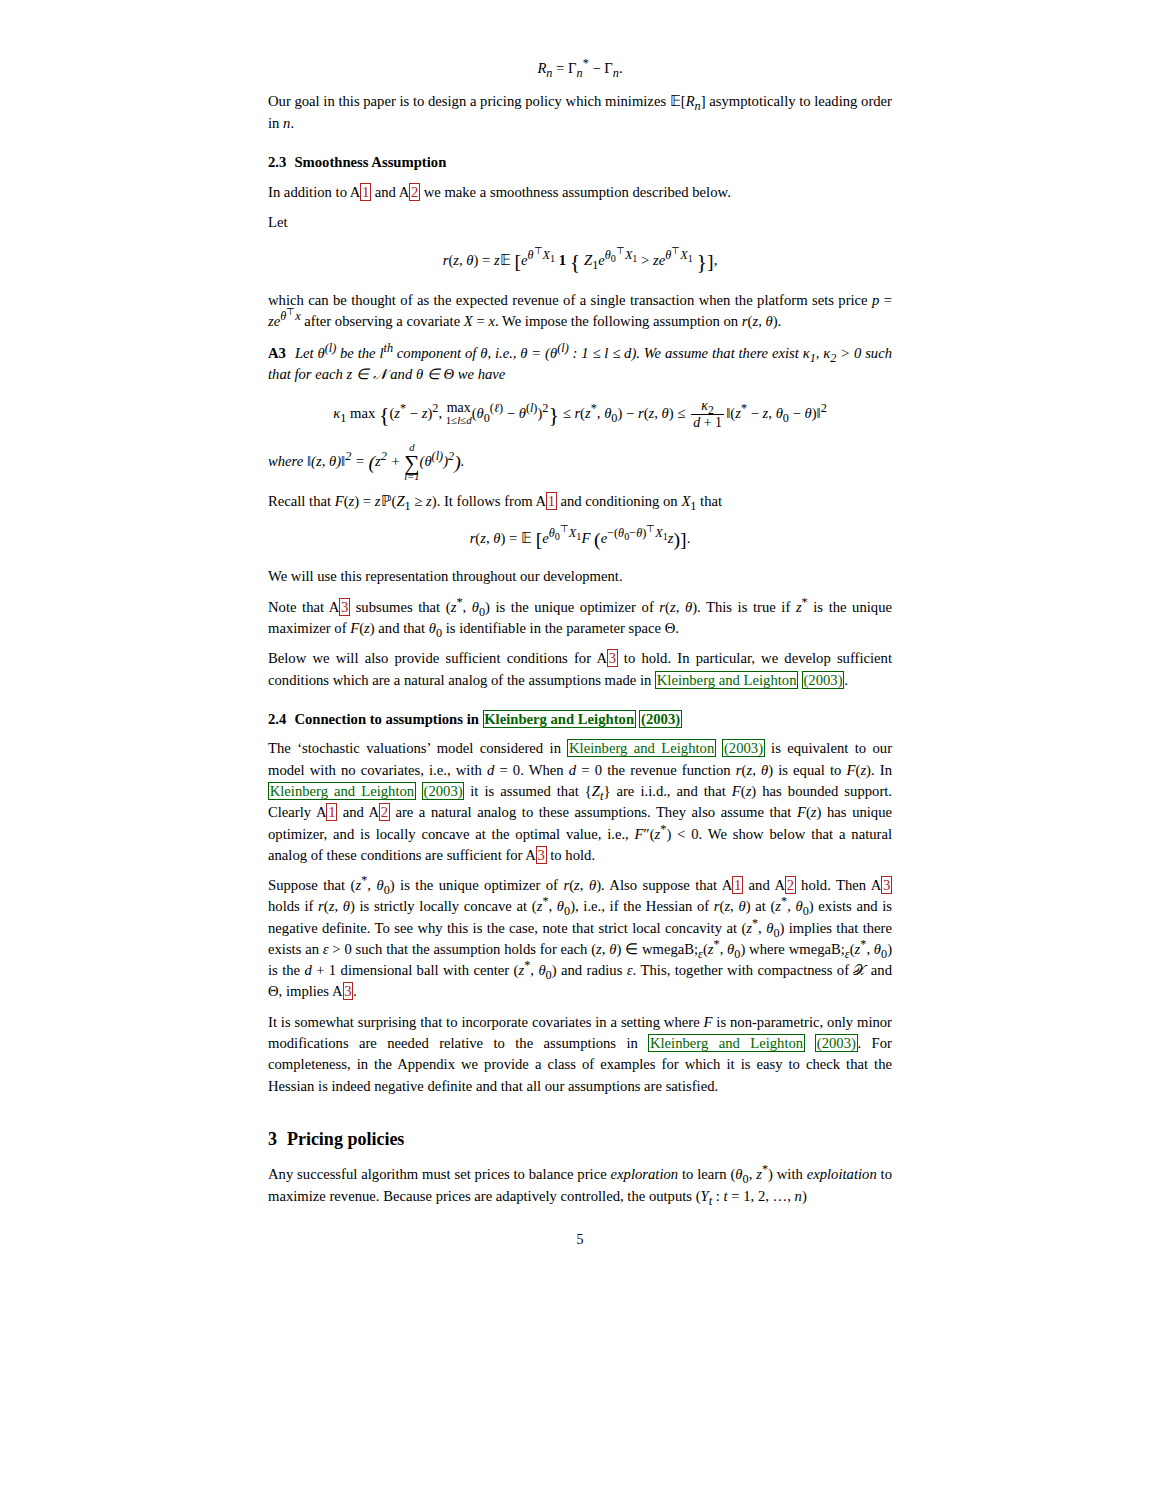Rn = Γn* − Γn.
Our goal in this paper is to design a pricing policy which minimizes 𝔼[Rn] asymptotically to leading order in n.
2.3 Smoothness Assumption
In addition to A1 and A2 we make a smoothness assumption described below.
Let
r(z, θ) = z 𝔼 [eθ⊤X1 1 { Z1eθ0⊤X1 > zeθ⊤X1 }],
which can be thought of as the expected revenue of a single transaction when the platform sets price p = zeθ⊤x after observing a covariate X = x. We impose the following assumption on r(z, θ).
A3 Let θ(l) be the lth component of θ, i.e., θ = (θ(l) : 1 ≤ l ≤ d). We assume that there exist κ1, κ2 > 0 such that for each z ∈ 𝒩 and θ ∈ Θ we have
κ1 max {(z* − z)2, max 1≤l≤d(θ0(ℓ) − θ(l))2} ≤ r(z*, θ0) − r(z, θ) ≤ κ2 d + 1‖(z* − z, θ0 − θ)‖2
where ‖(z, θ)‖2 = (z2 + d∑l=1(θ(l))2).
Recall that F(z) = z ℙ(Z1 ≥ z). It follows from A1 and conditioning on X1 that
r(z, θ) = 𝔼 [eθ0⊤X1F (e−(θ0−θ)⊤X1z)].
We will use this representation throughout our development.
Note that A3 subsumes that (z*, θ0) is the unique optimizer of r(z, θ). This is true if z* is the unique maximizer of F(z) and that θ0 is identifiable in the parameter space Θ.
Below we will also provide sufficient conditions for A3 to hold. In particular, we develop sufficient conditions which are a natural analog of the assumptions made in Kleinberg and Leighton (2003).
2.4 Connection to assumptions in Kleinberg and Leighton (2003)
The ‘stochastic valuations’ model considered in Kleinberg and Leighton (2003) is equivalent to our model with no covariates, i.e., with d = 0. When d = 0 the revenue function r(z, θ) is equal to F(z). In Kleinberg and Leighton (2003) it is assumed that {Zt} are i.i.d., and that F(z) has bounded support. Clearly A1 and A2 are a natural analog to these assumptions. They also assume that F(z) has unique optimizer, and is locally concave at the optimal value, i.e., F″(z*) < 0. We show below that a natural analog of these conditions are sufficient for A3 to hold.
Suppose that (z*, θ0) is the unique optimizer of r(z, θ). Also suppose that A1 and A2 hold. Then A3 holds if r(z, θ) is strictly locally concave at (z*, θ0), i.e., if the Hessian of r(z, θ) at (z*, θ0) exists and is negative definite. To see why this is the case, note that strict local concavity at (z*, θ0) implies that there exists an ε > 0 such that the assumption holds for each (z, θ) ∈ wmegaB;ε(z*, θ0) where wmegaB;ε(z*, θ0) is the d + 1 dimensional ball with center (z*, θ0) and radius ε. This, together with compactness of 𝒳 and Θ, implies A3.
It is somewhat surprising that to incorporate covariates in a setting where F is non-parametric, only minor modifications are needed relative to the assumptions in Kleinberg and Leighton (2003). For completeness, in the Appendix we provide a class of examples for which it is easy to check that the Hessian is indeed negative definite and that all our assumptions are satisfied.
3 Pricing policies
Any successful algorithm must set prices to balance price exploration to learn (θ0, z*) with exploitation to maximize revenue. Because prices are adaptively controlled, the outputs (Yt : t = 1, 2, …, n)
5